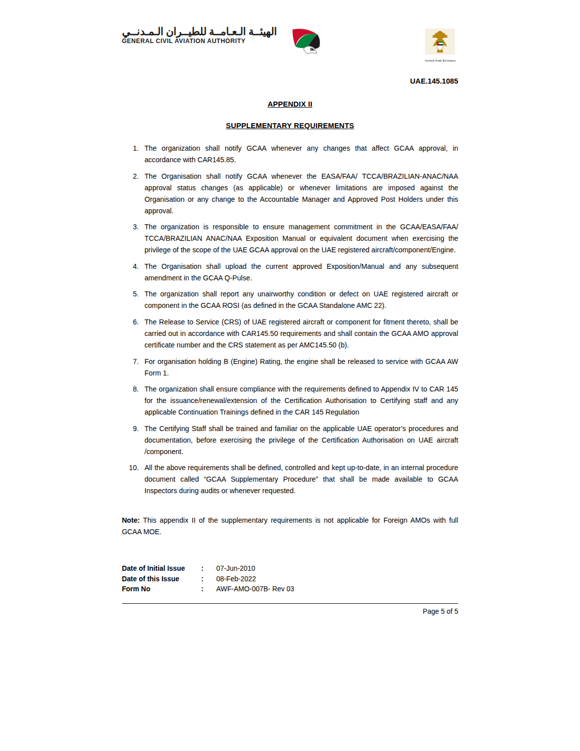الهيئــة الـعـامــة للطيــران الـمـدنــي
GENERAL CIVIL AVIATION AUTHORITY
United Arab Emirates
UAE.145.1085
APPENDIX II
SUPPLEMENTARY REQUIREMENTS
The organization shall notify GCAA whenever any changes that affect GCAA approval, in accordance with CAR145.85.
The Organisation shall notify GCAA whenever the EASA/FAA/ TCCA/BRAZILIAN-ANAC/NAA approval status changes (as applicable) or whenever limitations are imposed against the Organisation or any change to the Accountable Manager and Approved Post Holders under this approval.
The organization is responsible to ensure management commitment in the GCAA/EASA/FAA/ TCCA/BRAZILIAN ANAC/NAA Exposition Manual or equivalent document when exercising the privilege of the scope of the UAE GCAA approval on the UAE registered aircraft/component/Engine.
The Organisation shall upload the current approved Exposition/Manual and any subsequent amendment in the GCAA Q-Pulse.
The organization shall report any unairworthy condition or defect on UAE registered aircraft or component in the GCAA ROSI (as defined in the GCAA Standalone AMC 22).
The Release to Service (CRS) of UAE registered aircraft or component for fitment thereto, shall be carried out in accordance with CAR145.50 requirements and shall contain the GCAA AMO approval certificate number and the CRS statement as per AMC145.50 (b).
For organisation holding B (Engine) Rating, the engine shall be released to service with GCAA AW Form 1.
The organization shall ensure compliance with the requirements defined to Appendix IV to CAR 145 for the issuance/renewal/extension of the Certification Authorisation to Certifying staff and any applicable Continuation Trainings defined in the CAR 145 Regulation
The Certifying Staff shall be trained and familiar on the applicable UAE operator’s procedures and documentation, before exercising the privilege of the Certification Authorisation on UAE aircraft /component.
All the above requirements shall be defined, controlled and kept up-to-date, in an internal procedure document called “GCAA Supplementary Procedure” that shall be made available to GCAA Inspectors during audits or whenever requested.
Note: This appendix II of the supplementary requirements is not applicable for Foreign AMOs with full GCAA MOE.
| Date of Initial Issue | : | 07-Jun-2010 |
| Date of this Issue | : | 08-Feb-2022 |
| Form No | : | AWF-AMO-007B- Rev 03 |
Page 5 of 5